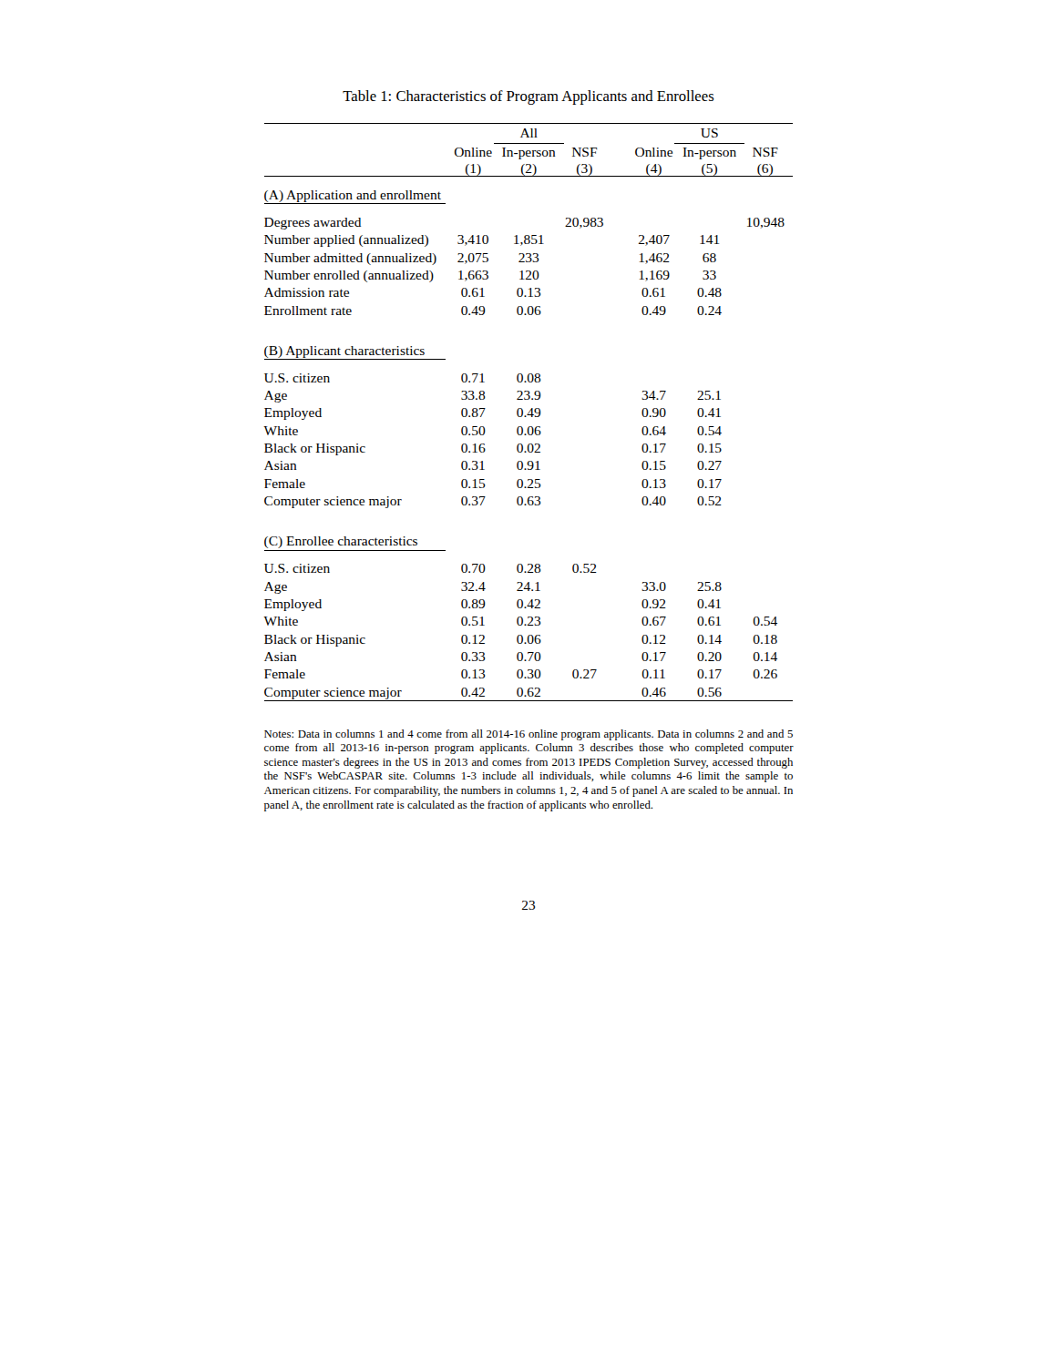Table 1: Characteristics of Program Applicants and Enrollees
| | All | | US |
| | Online | In-person | NSF | | Online | In-person | NSF |
| | (1) | (2) | (3) | | (4) | (5) | (6) |
| (A) Application and enrollment | |
| Degrees awarded | | | 20,983 | | | | 10,948 |
| Number applied (annualized) | 3,410 | 1,851 | | | 2,407 | 141 | |
| Number admitted (annualized) | 2,075 | 233 | | | 1,462 | 68 | |
| Number enrolled (annualized) | 1,663 | 120 | | | 1,169 | 33 | |
| Admission rate | 0.61 | 0.13 | | | 0.61 | 0.48 | |
| Enrollment rate | 0.49 | 0.06 | | | 0.49 | 0.24 | |
| (B) Applicant characteristics | |
| U.S. citizen | 0.71 | 0.08 | | | | | |
| Age | 33.8 | 23.9 | | | 34.7 | 25.1 | |
| Employed | 0.87 | 0.49 | | | 0.90 | 0.41 | |
| White | 0.50 | 0.06 | | | 0.64 | 0.54 | |
| Black or Hispanic | 0.16 | 0.02 | | | 0.17 | 0.15 | |
| Asian | 0.31 | 0.91 | | | 0.15 | 0.27 | |
| Female | 0.15 | 0.25 | | | 0.13 | 0.17 | |
| Computer science major | 0.37 | 0.63 | | | 0.40 | 0.52 | |
| (C) Enrollee characteristics | |
| U.S. citizen | 0.70 | 0.28 | 0.52 | | | | |
| Age | 32.4 | 24.1 | | | 33.0 | 25.8 | |
| Employed | 0.89 | 0.42 | | | 0.92 | 0.41 | |
| White | 0.51 | 0.23 | | | 0.67 | 0.61 | 0.54 |
| Black or Hispanic | 0.12 | 0.06 | | | 0.12 | 0.14 | 0.18 |
| Asian | 0.33 | 0.70 | | | 0.17 | 0.20 | 0.14 |
| Female | 0.13 | 0.30 | 0.27 | | 0.11 | 0.17 | 0.26 |
| Computer science major | 0.42 | 0.62 | | | 0.46 | 0.56 | |
Notes: Data in columns 1 and 4 come from all 2014-16 online program applicants. Data in columns 2 and and 5 come from all 2013-16 in-person program applicants. Column 3 describes those who completed computer science master's degrees in the US in 2013 and comes from 2013 IPEDS Completion Survey, accessed through the NSF's WebCASPAR site. Columns 1-3 include all individuals, while columns 4-6 limit the sample to American citizens. For comparability, the numbers in columns 1, 2, 4 and 5 of panel A are scaled to be annual. In panel A, the enrollment rate is calculated as the fraction of applicants who enrolled.
23